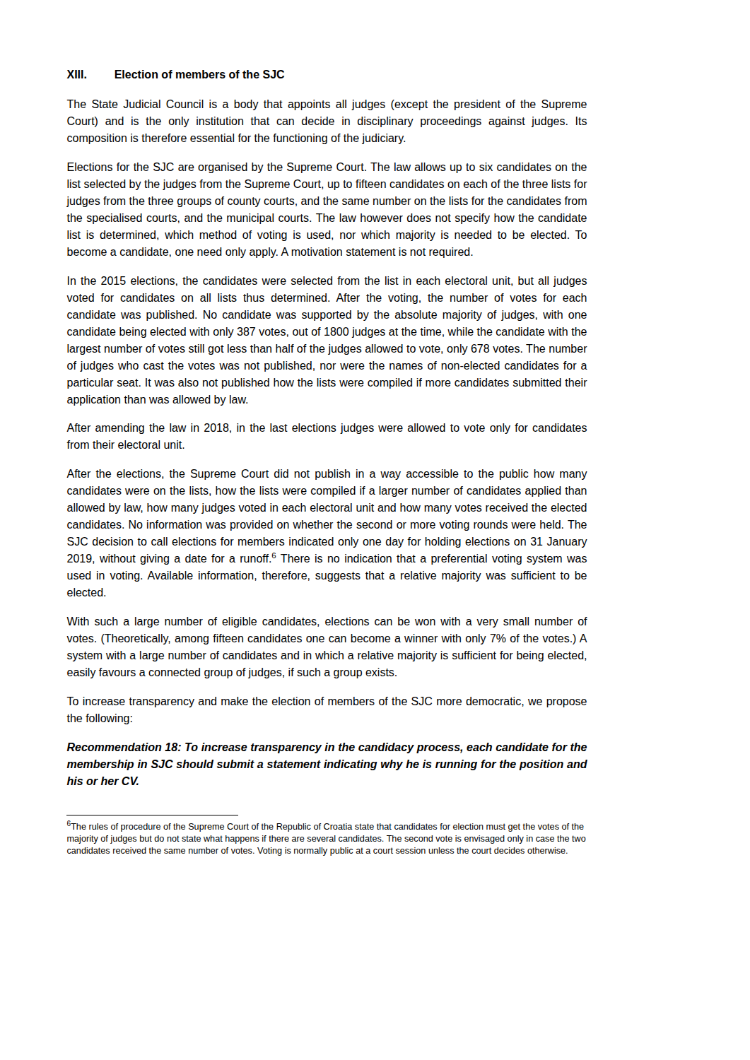XIII. Election of members of the SJC
The State Judicial Council is a body that appoints all judges (except the president of the Supreme Court) and is the only institution that can decide in disciplinary proceedings against judges. Its composition is therefore essential for the functioning of the judiciary.
Elections for the SJC are organised by the Supreme Court. The law allows up to six candidates on the list selected by the judges from the Supreme Court, up to fifteen candidates on each of the three lists for judges from the three groups of county courts, and the same number on the lists for the candidates from the specialised courts, and the municipal courts. The law however does not specify how the candidate list is determined, which method of voting is used, nor which majority is needed to be elected. To become a candidate, one need only apply. A motivation statement is not required.
In the 2015 elections, the candidates were selected from the list in each electoral unit, but all judges voted for candidates on all lists thus determined. After the voting, the number of votes for each candidate was published. No candidate was supported by the absolute majority of judges, with one candidate being elected with only 387 votes, out of 1800 judges at the time, while the candidate with the largest number of votes still got less than half of the judges allowed to vote, only 678 votes. The number of judges who cast the votes was not published, nor were the names of non-elected candidates for a particular seat. It was also not published how the lists were compiled if more candidates submitted their application than was allowed by law.
After amending the law in 2018, in the last elections judges were allowed to vote only for candidates from their electoral unit.
After the elections, the Supreme Court did not publish in a way accessible to the public how many candidates were on the lists, how the lists were compiled if a larger number of candidates applied than allowed by law, how many judges voted in each electoral unit and how many votes received the elected candidates. No information was provided on whether the second or more voting rounds were held. The SJC decision to call elections for members indicated only one day for holding elections on 31 January 2019, without giving a date for a runoff.6 There is no indication that a preferential voting system was used in voting. Available information, therefore, suggests that a relative majority was sufficient to be elected.
With such a large number of eligible candidates, elections can be won with a very small number of votes. (Theoretically, among fifteen candidates one can become a winner with only 7% of the votes.) A system with a large number of candidates and in which a relative majority is sufficient for being elected, easily favours a connected group of judges, if such a group exists.
To increase transparency and make the election of members of the SJC more democratic, we propose the following:
Recommendation 18: To increase transparency in the candidacy process, each candidate for the membership in SJC should submit a statement indicating why he is running for the position and his or her CV.
6The rules of procedure of the Supreme Court of the Republic of Croatia state that candidates for election must get the votes of the majority of judges but do not state what happens if there are several candidates. The second vote is envisaged only in case the two candidates received the same number of votes. Voting is normally public at a court session unless the court decides otherwise.